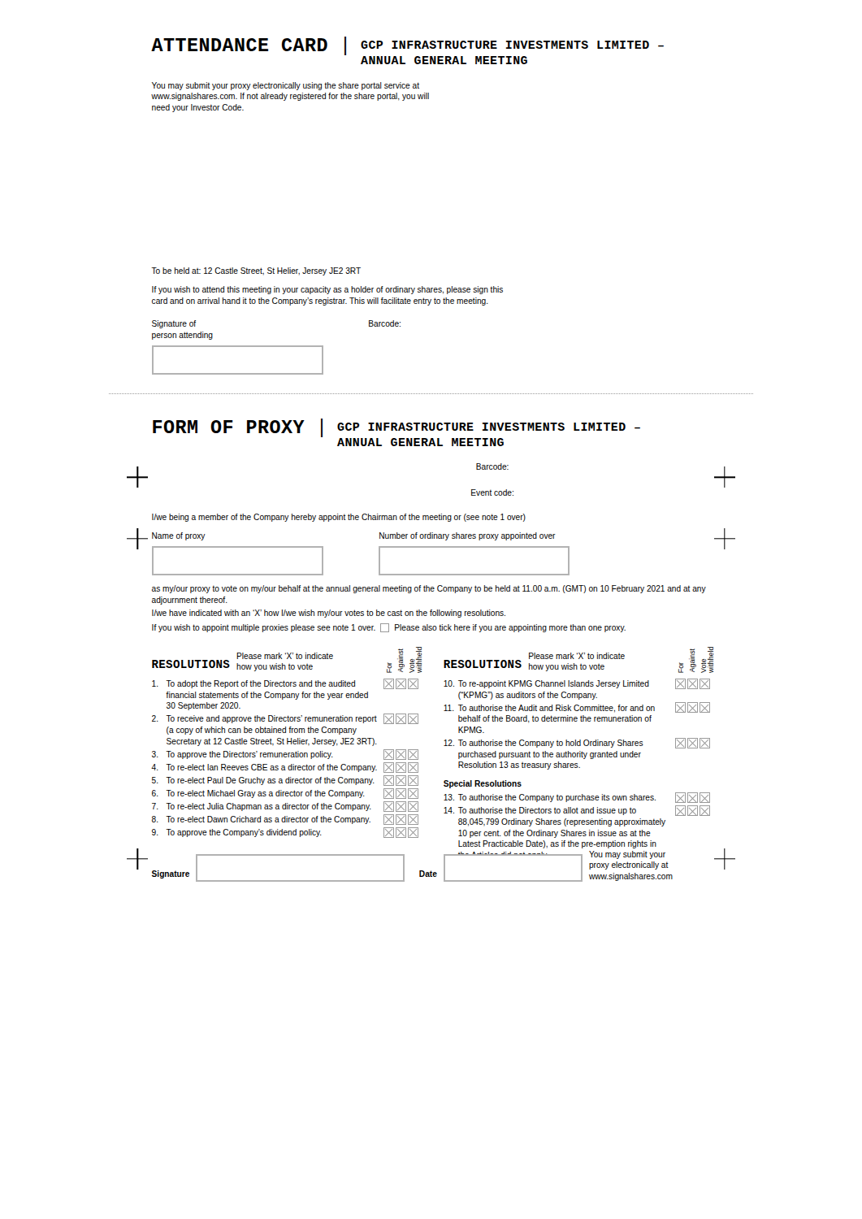ATTENDANCE CARD
|
GCP INFRASTRUCTURE INVESTMENTS LIMITED –
ANNUAL GENERAL MEETING
You may submit your proxy electronically using the share portal service at www.signalshares.com. If not already registered for the share portal, you will need your Investor Code.
To be held at: 12 Castle Street, St Helier, Jersey JE2 3RT
If you wish to attend this meeting in your capacity as a holder of ordinary shares, please sign this card and on arrival hand it to the Company’s registrar. This will facilitate entry to the meeting.
Signature of person attending
Barcode:
FORM OF PROXY
|
GCP INFRASTRUCTURE INVESTMENTS LIMITED –
ANNUAL GENERAL MEETING
Barcode:
Event code:
I/we being a member of the Company hereby appoint the Chairman of the meeting or (see note 1 over)
Name of proxy
Number of ordinary shares proxy appointed over
as my/our proxy to vote on my/our behalf at the annual general meeting of the Company to be held at 11.00 a.m. (GMT) on 10 February 2021 and at any adjournment thereof.
I/we have indicated with an ‘X’ how I/we wish my/our votes to be cast on the following resolutions.
If you wish to appoint multiple proxies please see note 1 over. Please also tick here if you are appointing more than one proxy.
RESOLUTIONS
Please mark ‘X’ to indicate
how you wish to vote
For Against Vote withheld
| 1. | To adopt the Report of the Directors and the audited financial statements of the Company for the year ended 30 September 2020. | |
| 2. | To receive and approve the Directors’ remuneration report (a copy of which can be obtained from the Company Secretary at 12 Castle Street, St Helier, Jersey, JE2 3RT). | |
| 3. | To approve the Directors’ remuneration policy. | |
| 4. | To re-elect Ian Reeves CBE as a director of the Company. | |
| 5. | To re-elect Paul De Gruchy as a director of the Company. | |
| 6. | To re-elect Michael Gray as a director of the Company. | |
| 7. | To re-elect Julia Chapman as a director of the Company. | |
| 8. | To re-elect Dawn Crichard as a director of the Company. | |
| 9. | To approve the Company’s dividend policy. | |
RESOLUTIONS
Please mark ‘X’ to indicate
how you wish to vote
For Against Vote withheld
| 10. | To re-appoint KPMG Channel Islands Jersey Limited (“KPMG”) as auditors of the Company. | |
| 11. | To authorise the Audit and Risk Committee, for and on behalf of the Board, to determine the remuneration of KPMG. | |
| 12. | To authorise the Company to hold Ordinary Shares purchased pursuant to the authority granted under Resolution 13 as treasury shares. | |
Special Resolutions
| 13. | To authorise the Company to purchase its own shares. | |
| 14. | To authorise the Directors to allot and issue up to 88,045,799 Ordinary Shares (representing approximately 10 per cent. of the Ordinary Shares in issue as at the Latest Practicable Date), as if the pre-emption rights in the Articles did not apply. | |
Signature
Date
You may submit your
proxy electronically at
www.signalshares.com